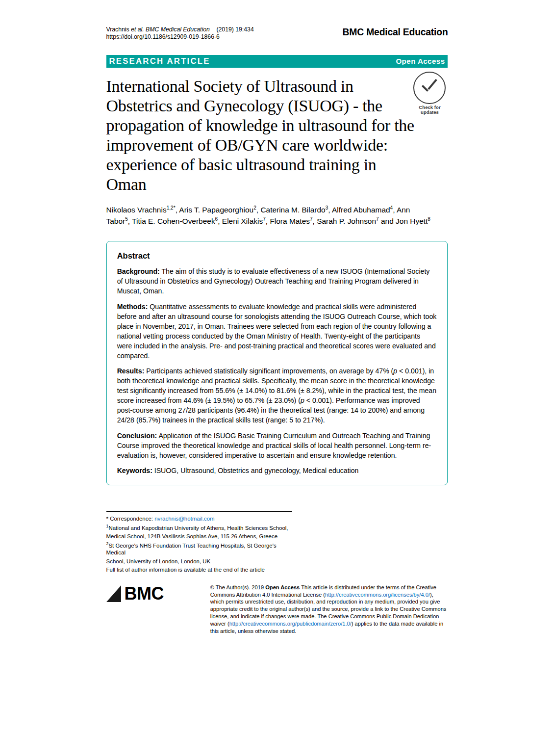Vrachnis et al. BMC Medical Education (2019) 19:434
https://doi.org/10.1186/s12909-019-1866-6
BMC Medical Education
RESEARCH ARTICLE Open Access
Check for
updates
International Society of Ultrasound in Obstetrics and Gynecology (ISUOG) - the propagation of knowledge in ultrasound for the improvement of OB/GYN care worldwide: experience of basic ultrasound training in Oman
Nikolaos Vrachnis1,2*, Aris T. Papageorghiou2, Caterina M. Bilardo3, Alfred Abuhamad4, Ann Tabor5, Titia E. Cohen-Overbeek6, Eleni Xilakis7, Flora Mates7, Sarah P. Johnson7 and Jon Hyett8
Abstract
Background: The aim of this study is to evaluate effectiveness of a new ISUOG (International Society of Ultrasound in Obstetrics and Gynecology) Outreach Teaching and Training Program delivered in Muscat, Oman.
Methods: Quantitative assessments to evaluate knowledge and practical skills were administered before and after an ultrasound course for sonologists attending the ISUOG Outreach Course, which took place in November, 2017, in Oman. Trainees were selected from each region of the country following a national vetting process conducted by the Oman Ministry of Health. Twenty-eight of the participants were included in the analysis. Pre- and post-training practical and theoretical scores were evaluated and compared.
Results: Participants achieved statistically significant improvements, on average by 47% (p < 0.001), in both theoretical knowledge and practical skills. Specifically, the mean score in the theoretical knowledge test significantly increased from 55.6% (± 14.0%) to 81.6% (± 8.2%), while in the practical test, the mean score increased from 44.6% (± 19.5%) to 65.7% (± 23.0%) (p < 0.001). Performance was improved post-course among 27/28 participants (96.4%) in the theoretical test (range: 14 to 200%) and among 24/28 (85.7%) trainees in the practical skills test (range: 5 to 217%).
Conclusion: Application of the ISUOG Basic Training Curriculum and Outreach Teaching and Training Course improved the theoretical knowledge and practical skills of local health personnel. Long-term re-evaluation is, however, considered imperative to ascertain and ensure knowledge retention.
Keywords: ISUOG, Ultrasound, Obstetrics and gynecology, Medical education
* Correspondence: nvrachnis@hotmail.com
1National and Kapodistrian University of Athens, Health Sciences School,
Medical School, 124B Vasilissis Sophias Ave, 115 26 Athens, Greece
2St George's NHS Foundation Trust Teaching Hospitals, St George's Medical
School, University of London, London, UK
Full list of author information is available at the end of the article
BMC
© The Author(s). 2019 Open Access This article is distributed under the terms of the Creative Commons Attribution 4.0 International License (http://creativecommons.org/licenses/by/4.0/), which permits unrestricted use, distribution, and reproduction in any medium, provided you give appropriate credit to the original author(s) and the source, provide a link to the Creative Commons license, and indicate if changes were made. The Creative Commons Public Domain Dedication waiver (http://creativecommons.org/publicdomain/zero/1.0/) applies to the data made available in this article, unless otherwise stated.